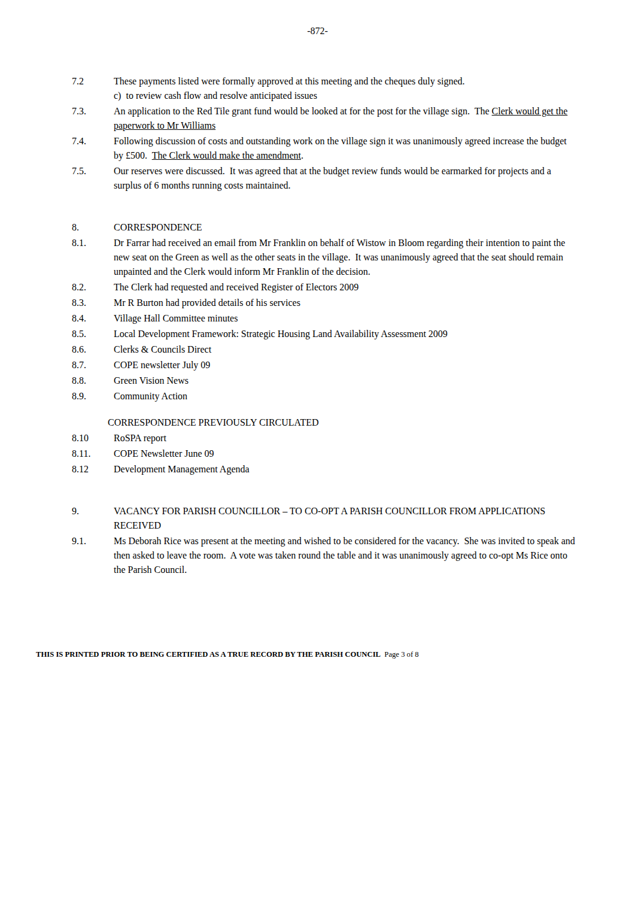-872-
7.2
These payments listed were formally approved at this meeting and the cheques duly signed.
c) to review cash flow and resolve anticipated issues
7.3.
An application to the Red Tile grant fund would be looked at for the post for the village sign. The Clerk would get the paperwork to Mr Williams
7.4.
Following discussion of costs and outstanding work on the village sign it was unanimously agreed increase the budget by £500. The Clerk would make the amendment.
7.5.
Our reserves were discussed. It was agreed that at the budget review funds would be earmarked for projects and a surplus of 6 months running costs maintained.
8.
CORRESPONDENCE
8.1.
Dr Farrar had received an email from Mr Franklin on behalf of Wistow in Bloom regarding their intention to paint the new seat on the Green as well as the other seats in the village. It was unanimously agreed that the seat should remain unpainted and the Clerk would inform Mr Franklin of the decision.
8.2.
The Clerk had requested and received Register of Electors 2009
8.3.
Mr R Burton had provided details of his services
8.4.
Village Hall Committee minutes
8.5.
Local Development Framework: Strategic Housing Land Availability Assessment 2009
8.6.
Clerks & Councils Direct
8.7.
COPE newsletter July 09
8.8.
Green Vision News
8.9.
Community Action
CORRESPONDENCE PREVIOUSLY CIRCULATED
8.10
RoSPA report
8.11.
COPE Newsletter June 09
8.12
Development Management Agenda
9.
VACANCY FOR PARISH COUNCILLOR – TO CO-OPT A PARISH COUNCILLOR FROM APPLICATIONS RECEIVED
9.1.
Ms Deborah Rice was present at the meeting and wished to be considered for the vacancy. She was invited to speak and then asked to leave the room. A vote was taken round the table and it was unanimously agreed to co-opt Ms Rice onto the Parish Council.
THIS IS PRINTED PRIOR TO BEING CERTIFIED AS A TRUE RECORD BY THE PARISH COUNCIL Page 3 of 8